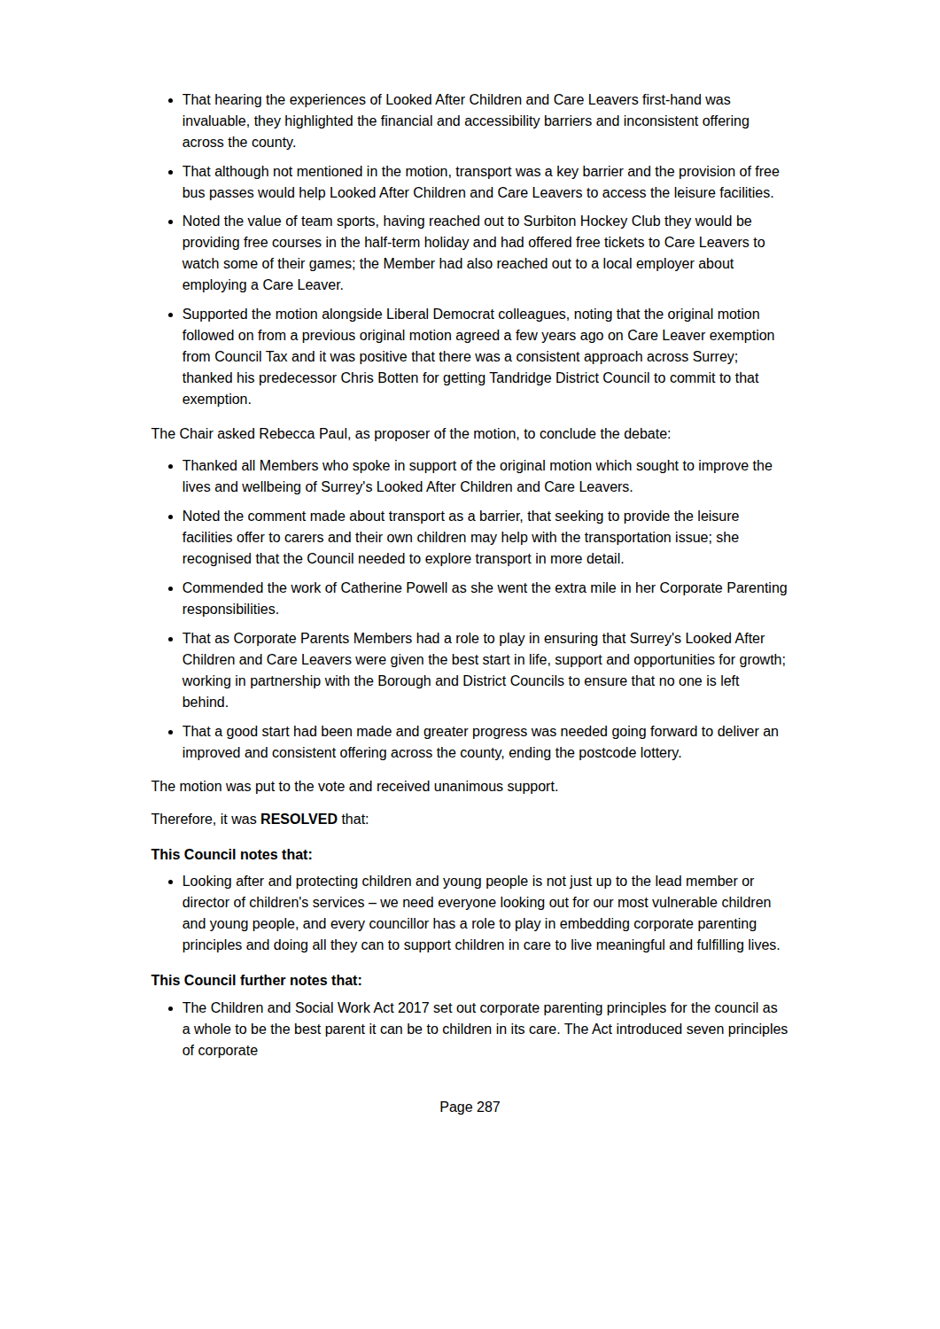That hearing the experiences of Looked After Children and Care Leavers first-hand was invaluable, they highlighted the financial and accessibility barriers and inconsistent offering across the county.
That although not mentioned in the motion, transport was a key barrier and the provision of free bus passes would help Looked After Children and Care Leavers to access the leisure facilities.
Noted the value of team sports, having reached out to Surbiton Hockey Club they would be providing free courses in the half-term holiday and had offered free tickets to Care Leavers to watch some of their games; the Member had also reached out to a local employer about employing a Care Leaver.
Supported the motion alongside Liberal Democrat colleagues, noting that the original motion followed on from a previous original motion agreed a few years ago on Care Leaver exemption from Council Tax and it was positive that there was a consistent approach across Surrey; thanked his predecessor Chris Botten for getting Tandridge District Council to commit to that exemption.
The Chair asked Rebecca Paul, as proposer of the motion, to conclude the debate:
Thanked all Members who spoke in support of the original motion which sought to improve the lives and wellbeing of Surrey's Looked After Children and Care Leavers.
Noted the comment made about transport as a barrier, that seeking to provide the leisure facilities offer to carers and their own children may help with the transportation issue; she recognised that the Council needed to explore transport in more detail.
Commended the work of Catherine Powell as she went the extra mile in her Corporate Parenting responsibilities.
That as Corporate Parents Members had a role to play in ensuring that Surrey's Looked After Children and Care Leavers were given the best start in life, support and opportunities for growth; working in partnership with the Borough and District Councils to ensure that no one is left behind.
That a good start had been made and greater progress was needed going forward to deliver an improved and consistent offering across the county, ending the postcode lottery.
The motion was put to the vote and received unanimous support.
Therefore, it was RESOLVED that:
This Council notes that:
Looking after and protecting children and young people is not just up to the lead member or director of children's services – we need everyone looking out for our most vulnerable children and young people, and every councillor has a role to play in embedding corporate parenting principles and doing all they can to support children in care to live meaningful and fulfilling lives.
This Council further notes that:
The Children and Social Work Act 2017 set out corporate parenting principles for the council as a whole to be the best parent it can be to children in its care. The Act introduced seven principles of corporate
Page 287